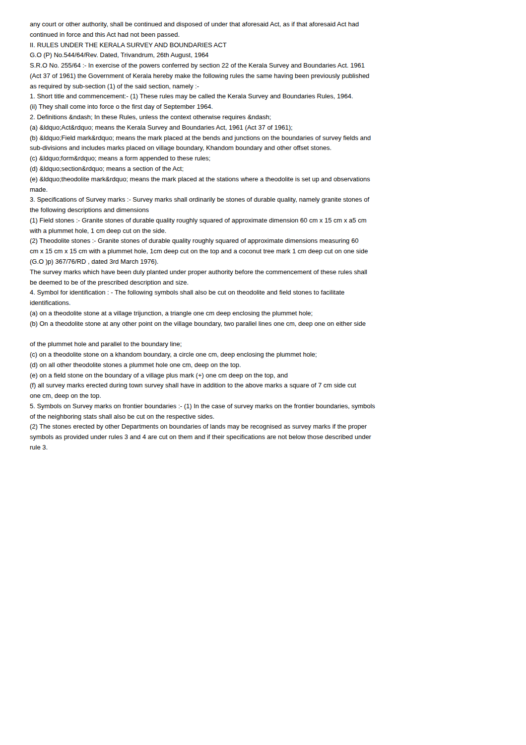any court or other authority, shall be continued and disposed of under that aforesaid Act, as if that aforesaid Act had
continued in force and this Act had not been passed.
II. RULES UNDER THE KERALA SURVEY AND BOUNDARIES ACT
G.O (P) No.544/64/Rev. Dated, Trivandrum, 26th August, 1964
S.R.O No. 255/64 :- In exercise of the powers conferred by section 22 of the Kerala Survey and Boundaries Act. 1961
(Act 37 of 1961) the Government of Kerala hereby make the following rules the same having been previously published
as required by sub-section (1) of the said section, namely :-
1. Short title and commencement:- (1) These rules may be called the Kerala Survey and Boundaries Rules, 1964.
(ii) They shall come into force o the first day of September 1964.
2. Definitions &ndash; In these Rules, unless the context otherwise requires &ndash;
(a) &ldquo;Act&rdquo; means the Kerala Survey and Boundaries Act, 1961 (Act 37 of 1961);
(b) &ldquo;Field mark&rdquo; means the mark placed at the bends and junctions on the boundaries of survey fields and
sub-divisions and includes marks placed on village boundary, Khandom boundary and other offset stones.
(c) &ldquo;form&rdquo; means a form appended to these rules;
(d) &ldquo;section&rdquo; means a section of the Act;
(e) &ldquo;theodolite mark&rdquo; means the mark placed at the stations where a theodolite is set up and observations
made.
3. Specifications of Survey marks :- Survey marks shall ordinarily be stones of durable quality, namely granite stones of
the following descriptions and dimensions
(1) Field stones :- Granite stones of durable quality roughly squared of approximate dimension 60 cm x 15 cm x a5 cm
with a plummet hole, 1 cm deep cut on the side.
(2) Theodolite stones :- Granite stones of durable quality roughly squared of approximate dimensions measuring 60
cm x 15 cm x 15 cm with a plummet hole, 1cm deep cut on the top and a coconut tree mark 1 cm deep cut on one side
(G.O )p) 367/76/RD , dated 3rd March 1976).
The survey marks which have been duly planted under proper authority before the commencement of these rules shall
be deemed to be of the prescribed description and size.
4. Symbol for identification : - The following symbols shall also be cut on theodolite and field stones to facilitate
identifications.
(a) on a theodolite stone at a village trijunction, a triangle one cm deep enclosing the plummet hole;
(b) On a theodolite stone at any other point on the village boundary, two parallel lines one cm, deep one on either side
of the plummet hole and parallel to the boundary line;
(c) on a theodolite stone on a khandom boundary, a circle one cm, deep enclosing the plummet hole;
(d) on all other theodolite stones a plummet hole one cm, deep on the top.
(e) on a field stone on the boundary of a village plus mark (+) one cm deep on the top, and
(f) all survey marks erected during town survey shall have in addition to the above marks a square of 7 cm side cut
one cm, deep on the top.
5. Symbols on Survey marks on frontier boundaries :- (1) In the case of survey marks on the frontier boundaries, symbols
of the neighboring stats shall also be cut on the respective sides.
(2) The stones erected by other Departments on boundaries of lands may be recognised as survey marks if the proper
symbols as provided under rules 3 and 4 are cut on them and if their specifications are not below those described under
rule 3.